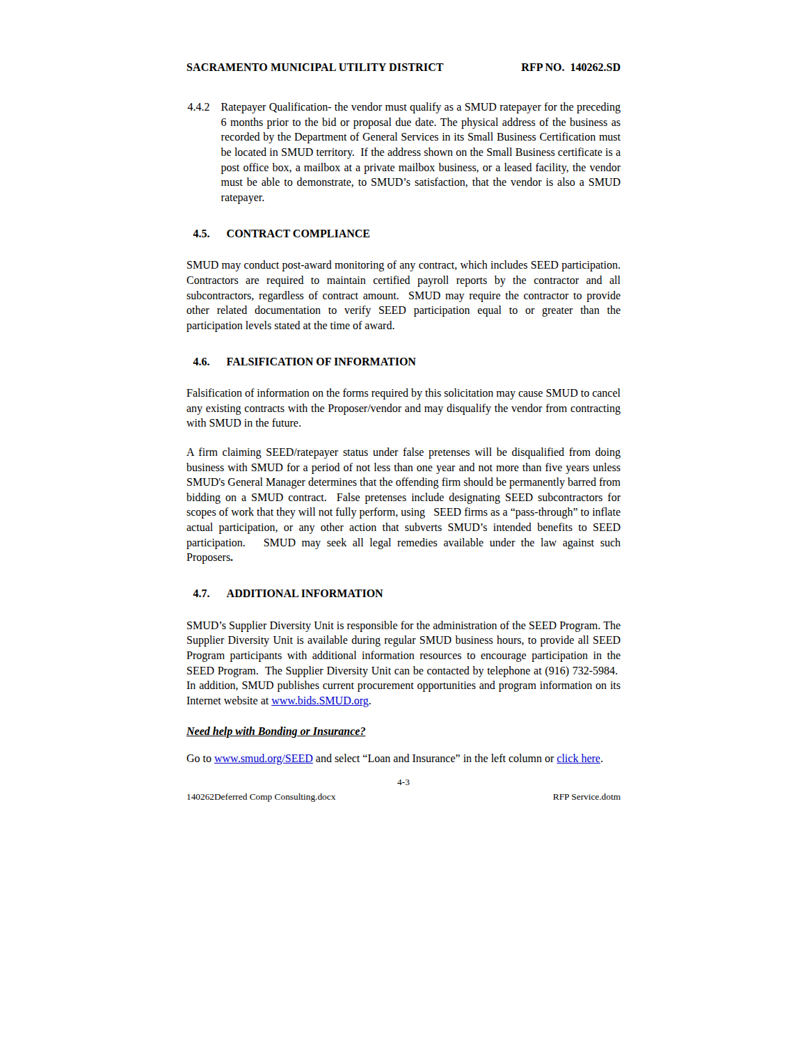SACRAMENTO MUNICIPAL UTILITY DISTRICT
RFP NO. 140262.SD
4.4.2
Ratepayer Qualification- the vendor must qualify as a SMUD ratepayer for the preceding 6 months prior to the bid or proposal due date. The physical address of the business as recorded by the Department of General Services in its Small Business Certification must be located in SMUD territory. If the address shown on the Small Business certificate is a post office box, a mailbox at a private mailbox business, or a leased facility, the vendor must be able to demonstrate, to SMUD’s satisfaction, that the vendor is also a SMUD ratepayer.
4.5. CONTRACT COMPLIANCE
SMUD may conduct post-award monitoring of any contract, which includes SEED participation. Contractors are required to maintain certified payroll reports by the contractor and all subcontractors, regardless of contract amount. SMUD may require the contractor to provide other related documentation to verify SEED participation equal to or greater than the participation levels stated at the time of award.
4.6. FALSIFICATION OF INFORMATION
Falsification of information on the forms required by this solicitation may cause SMUD to cancel any existing contracts with the Proposer/vendor and may disqualify the vendor from contracting with SMUD in the future.
A firm claiming SEED/ratepayer status under false pretenses will be disqualified from doing business with SMUD for a period of not less than one year and not more than five years unless SMUD's General Manager determines that the offending firm should be permanently barred from bidding on a SMUD contract. False pretenses include designating SEED subcontractors for scopes of work that they will not fully perform, using SEED firms as a “pass-through” to inflate actual participation, or any other action that subverts SMUD’s intended benefits to SEED participation. SMUD may seek all legal remedies available under the law against such Proposers.
4.7. ADDITIONAL INFORMATION
SMUD’s Supplier Diversity Unit is responsible for the administration of the SEED Program. The Supplier Diversity Unit is available during regular SMUD business hours, to provide all SEED Program participants with additional information resources to encourage participation in the SEED Program. The Supplier Diversity Unit can be contacted by telephone at (916) 732-5984. In addition, SMUD publishes current procurement opportunities and program information on its Internet website at www.bids.SMUD.org.
Need help with Bonding or Insurance?
Go to www.smud.org/SEED and select “Loan and Insurance” in the left column or click here.
4-3
140262Deferred Comp Consulting.docx
RFP Service.dotm